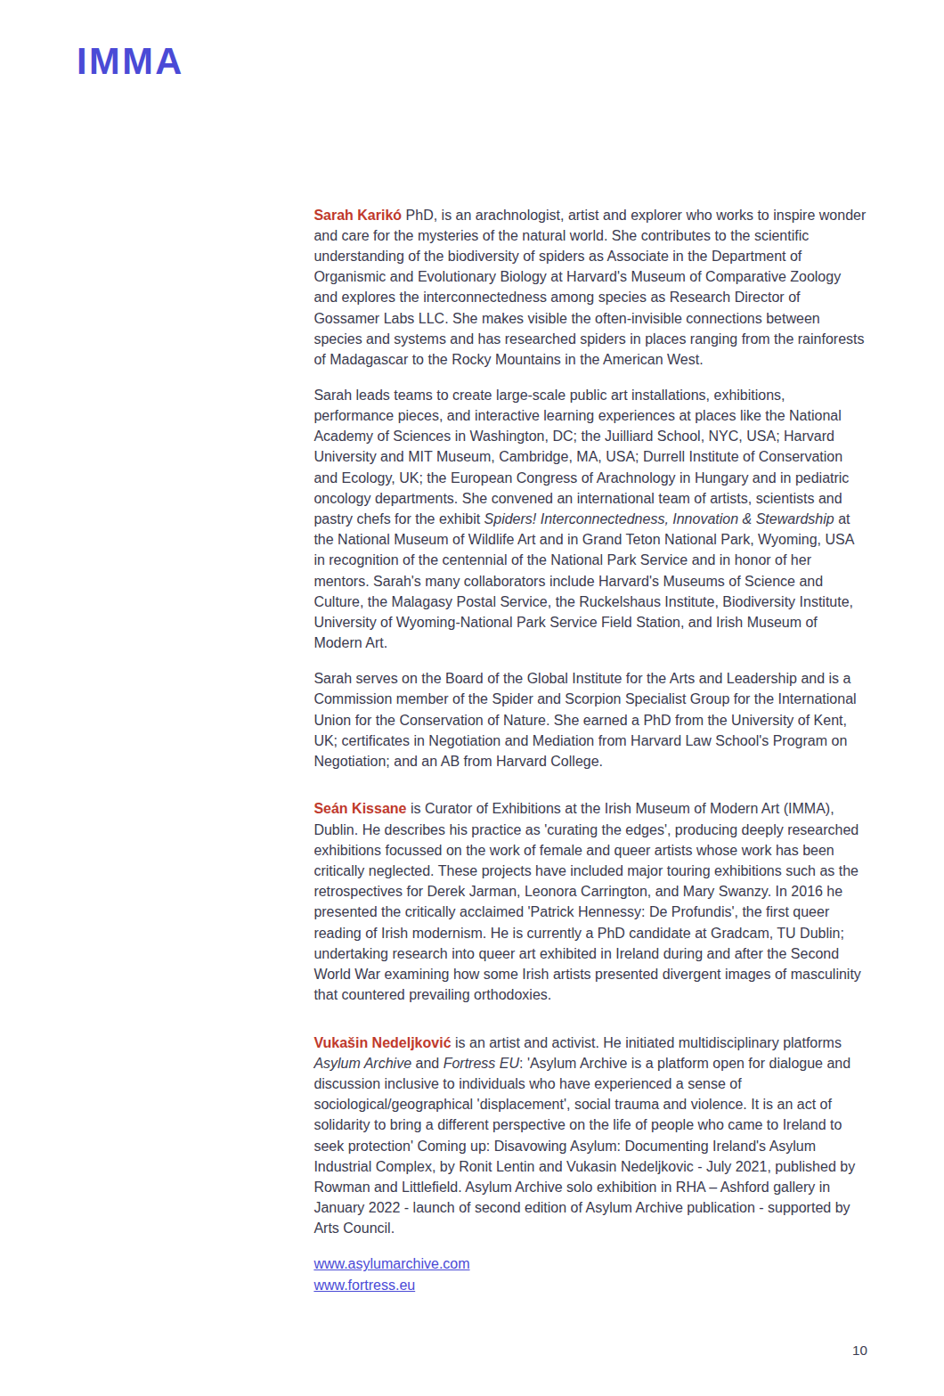IMMA
Sarah Karikó PhD, is an arachnologist, artist and explorer who works to inspire wonder and care for the mysteries of the natural world. She contributes to the scientific understanding of the biodiversity of spiders as Associate in the Department of Organismic and Evolutionary Biology at Harvard's Museum of Comparative Zoology and explores the interconnectedness among species as Research Director of Gossamer Labs LLC. She makes visible the often-invisible connections between species and systems and has researched spiders in places ranging from the rainforests of Madagascar to the Rocky Mountains in the American West.
Sarah leads teams to create large-scale public art installations, exhibitions, performance pieces, and interactive learning experiences at places like the National Academy of Sciences in Washington, DC; the Juilliard School, NYC, USA; Harvard University and MIT Museum, Cambridge, MA, USA; Durrell Institute of Conservation and Ecology, UK; the European Congress of Arachnology in Hungary and in pediatric oncology departments. She convened an international team of artists, scientists and pastry chefs for the exhibit Spiders! Interconnectedness, Innovation & Stewardship at the National Museum of Wildlife Art and in Grand Teton National Park, Wyoming, USA in recognition of the centennial of the National Park Service and in honor of her mentors. Sarah's many collaborators include Harvard's Museums of Science and Culture, the Malagasy Postal Service, the Ruckelshaus Institute, Biodiversity Institute, University of Wyoming-National Park Service Field Station, and Irish Museum of Modern Art.
Sarah serves on the Board of the Global Institute for the Arts and Leadership and is a Commission member of the Spider and Scorpion Specialist Group for the International Union for the Conservation of Nature. She earned a PhD from the University of Kent, UK; certificates in Negotiation and Mediation from Harvard Law School's Program on Negotiation; and an AB from Harvard College.
Seán Kissane is Curator of Exhibitions at the Irish Museum of Modern Art (IMMA), Dublin. He describes his practice as 'curating the edges', producing deeply researched exhibitions focussed on the work of female and queer artists whose work has been critically neglected. These projects have included major touring exhibitions such as the retrospectives for Derek Jarman, Leonora Carrington, and Mary Swanzy. In 2016 he presented the critically acclaimed 'Patrick Hennessy: De Profundis', the first queer reading of Irish modernism. He is currently a PhD candidate at Gradcam, TU Dublin; undertaking research into queer art exhibited in Ireland during and after the Second World War examining how some Irish artists presented divergent images of masculinity that countered prevailing orthodoxies.
Vukašin Nedeljković is an artist and activist. He initiated multidisciplinary platforms Asylum Archive and Fortress EU: 'Asylum Archive is a platform open for dialogue and discussion inclusive to individuals who have experienced a sense of sociological/geographical 'displacement', social trauma and violence. It is an act of solidarity to bring a different perspective on the life of people who came to Ireland to seek protection' Coming up: Disavowing Asylum: Documenting Ireland's Asylum Industrial Complex, by Ronit Lentin and Vukasin Nedeljkovic - July 2021, published by Rowman and Littlefield. Asylum Archive solo exhibition in RHA – Ashford gallery in January 2022 - launch of second edition of Asylum Archive publication - supported by Arts Council.
www.asylumarchive.com www.fortress.eu
10